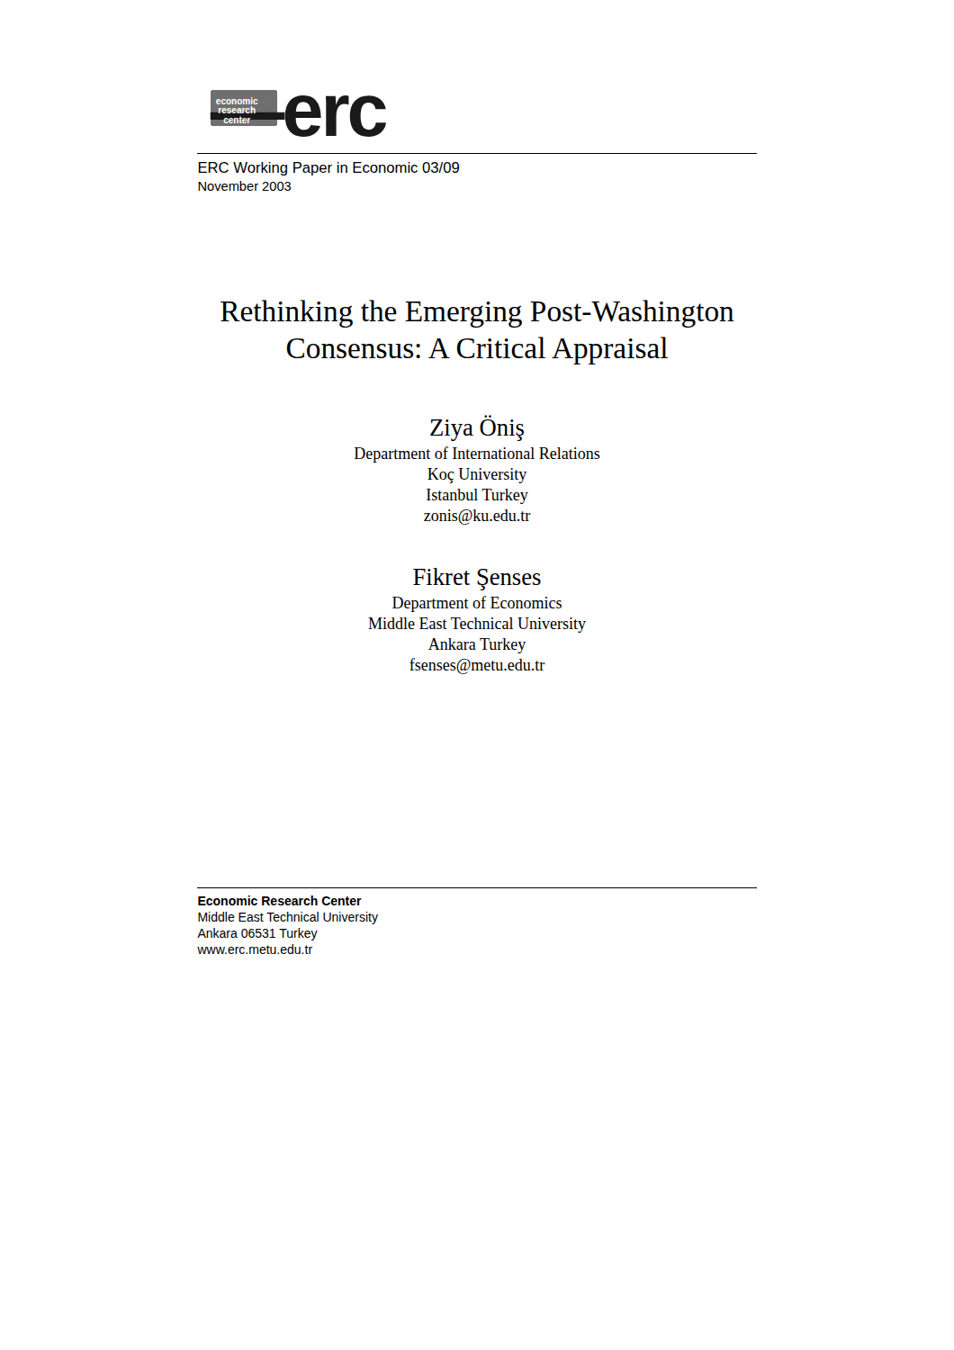economic
research
center —erc
ERC Working Paper in Economic 03/09
November 2003
Rethinking the Emerging Post-Washington
Consensus: A Critical Appraisal
Ziya Öniş
Department of International Relations
Koç University
Istanbul Turkey
zonis@ku.edu.tr
Fikret Şenses
Department of Economics
Middle East Technical University
Ankara Turkey
fsenses@metu.edu.tr
Economic Research Center
Middle East Technical University
Ankara 06531 Turkey
www.erc.metu.edu.tr